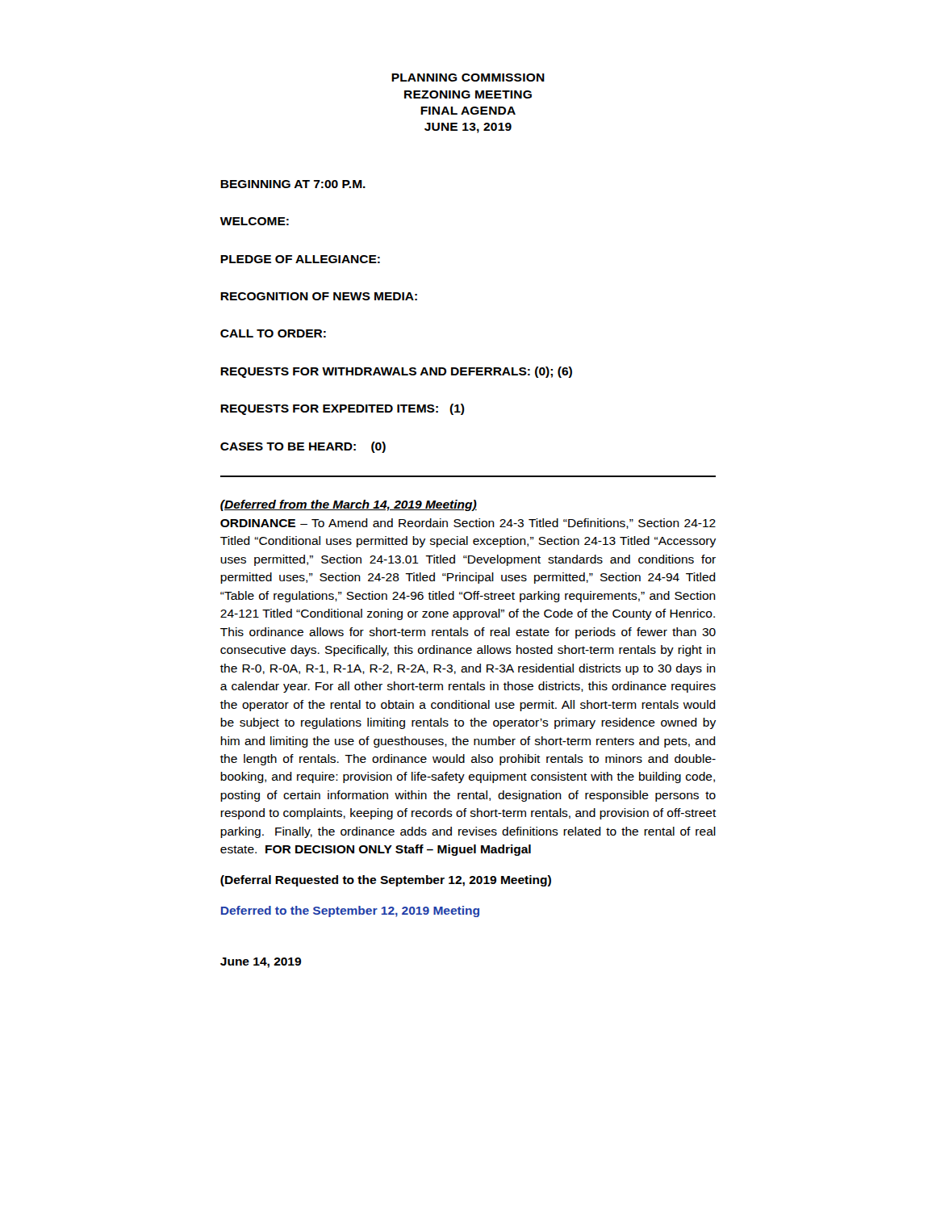PLANNING COMMISSION
REZONING MEETING
FINAL AGENDA
JUNE 13, 2019
BEGINNING AT 7:00 P.M.
WELCOME:
PLEDGE OF ALLEGIANCE:
RECOGNITION OF NEWS MEDIA:
CALL TO ORDER:
REQUESTS FOR WITHDRAWALS AND DEFERRALS: (0); (6)
REQUESTS FOR EXPEDITED ITEMS: (1)
CASES TO BE HEARD: (0)
(Deferred from the March 14, 2019 Meeting)
ORDINANCE – To Amend and Reordain Section 24-3 Titled “Definitions,” Section 24-12 Titled “Conditional uses permitted by special exception,” Section 24-13 Titled “Accessory uses permitted,” Section 24-13.01 Titled “Development standards and conditions for permitted uses,” Section 24-28 Titled “Principal uses permitted,” Section 24-94 Titled “Table of regulations,” Section 24-96 titled “Off-street parking requirements,” and Section 24-121 Titled “Conditional zoning or zone approval” of the Code of the County of Henrico. This ordinance allows for short-term rentals of real estate for periods of fewer than 30 consecutive days. Specifically, this ordinance allows hosted short-term rentals by right in the R-0, R-0A, R-1, R-1A, R-2, R-2A, R-3, and R-3A residential districts up to 30 days in a calendar year. For all other short-term rentals in those districts, this ordinance requires the operator of the rental to obtain a conditional use permit. All short-term rentals would be subject to regulations limiting rentals to the operator’s primary residence owned by him and limiting the use of guesthouses, the number of short-term renters and pets, and the length of rentals. The ordinance would also prohibit rentals to minors and double-booking, and require: provision of life-safety equipment consistent with the building code, posting of certain information within the rental, designation of responsible persons to respond to complaints, keeping of records of short-term rentals, and provision of off-street parking. Finally, the ordinance adds and revises definitions related to the rental of real estate. FOR DECISION ONLY Staff – Miguel Madrigal
(Deferral Requested to the September 12, 2019 Meeting)
Deferred to the September 12, 2019 Meeting
June 14, 2019